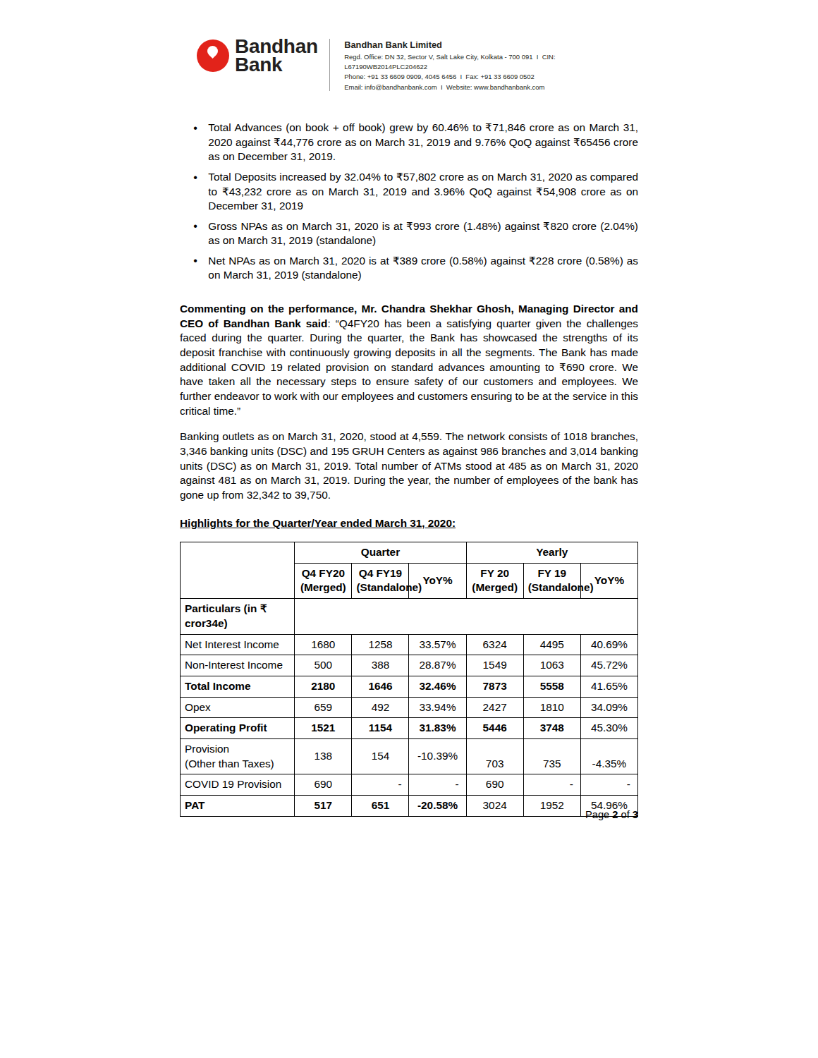Bandhan
Bank
Bandhan Bank Limited Regd. Office: DN 32, Sector V, Salt Lake City, Kolkata - 700 091 I CIN: L67190WB2014PLC204622
Phone: +91 33 6609 0909, 4045 6456 I Fax: +91 33 6609 0502
Email: info@bandhanbank.com I Website: www.bandhanbank.com
Total Advances (on book + off book) grew by 60.46% to ₹71,846 crore as on March 31, 2020 against ₹44,776 crore as on March 31, 2019 and 9.76% QoQ against ₹65456 crore as on December 31, 2019.
Total Deposits increased by 32.04% to ₹57,802 crore as on March 31, 2020 as compared to ₹43,232 crore as on March 31, 2019 and 3.96% QoQ against ₹54,908 crore as on December 31, 2019
Gross NPAs as on March 31, 2020 is at ₹993 crore (1.48%) against ₹820 crore (2.04%) as on March 31, 2019 (standalone)
Net NPAs as on March 31, 2020 is at ₹389 crore (0.58%) against ₹228 crore (0.58%) as on March 31, 2019 (standalone)
Commenting on the performance, Mr. Chandra Shekhar Ghosh, Managing Director and CEO of Bandhan Bank said: “Q4FY20 has been a satisfying quarter given the challenges faced during the quarter. During the quarter, the Bank has showcased the strengths of its deposit franchise with continuously growing deposits in all the segments. The Bank has made additional COVID 19 related provision on standard advances amounting to ₹690 crore. We have taken all the necessary steps to ensure safety of our customers and employees. We further endeavor to work with our employees and customers ensuring to be at the service in this critical time.”
Banking outlets as on March 31, 2020, stood at 4,559. The network consists of 1018 branches, 3,346 banking units (DSC) and 195 GRUH Centers as against 986 branches and 3,014 banking units (DSC) as on March 31, 2019. Total number of ATMs stood at 485 as on March 31, 2020 against 481 as on March 31, 2019. During the year, the number of employees of the bank has gone up from 32,342 to 39,750.
Highlights for the Quarter/Year ended March 31, 2020:
| | Quarter | Yearly |
| --- | --- | --- |
| Q4 FY20 (Merged) | Q4 FY19 (Standalone) | YoY% | FY 20 (Merged) | FY 19 (Standalone) | YoY% |
| Particulars (in ₹ cror34e) | |
| Net Interest Income | 1680 | 1258 | 33.57% | 6324 | 4495 | 40.69% |
| Non-Interest Income | 500 | 388 | 28.87% | 1549 | 1063 | 45.72% |
| Total Income | 2180 | 1646 | 32.46% | 7873 | 5558 | 41.65% |
| Opex | 659 | 492 | 33.94% | 2427 | 1810 | 34.09% |
| Operating Profit | 1521 | 1154 | 31.83% | 5446 | 3748 | 45.30% |
| Provision (Other than Taxes) | 138 | 154 | -10.39% | 703 | 735 | -4.35% |
| COVID 19 Provision | 690 | - | - | 690 | - | - |
| PAT | 517 | 651 | -20.58% | 3024 | 1952 | 54.96% |
Page 2 of 3